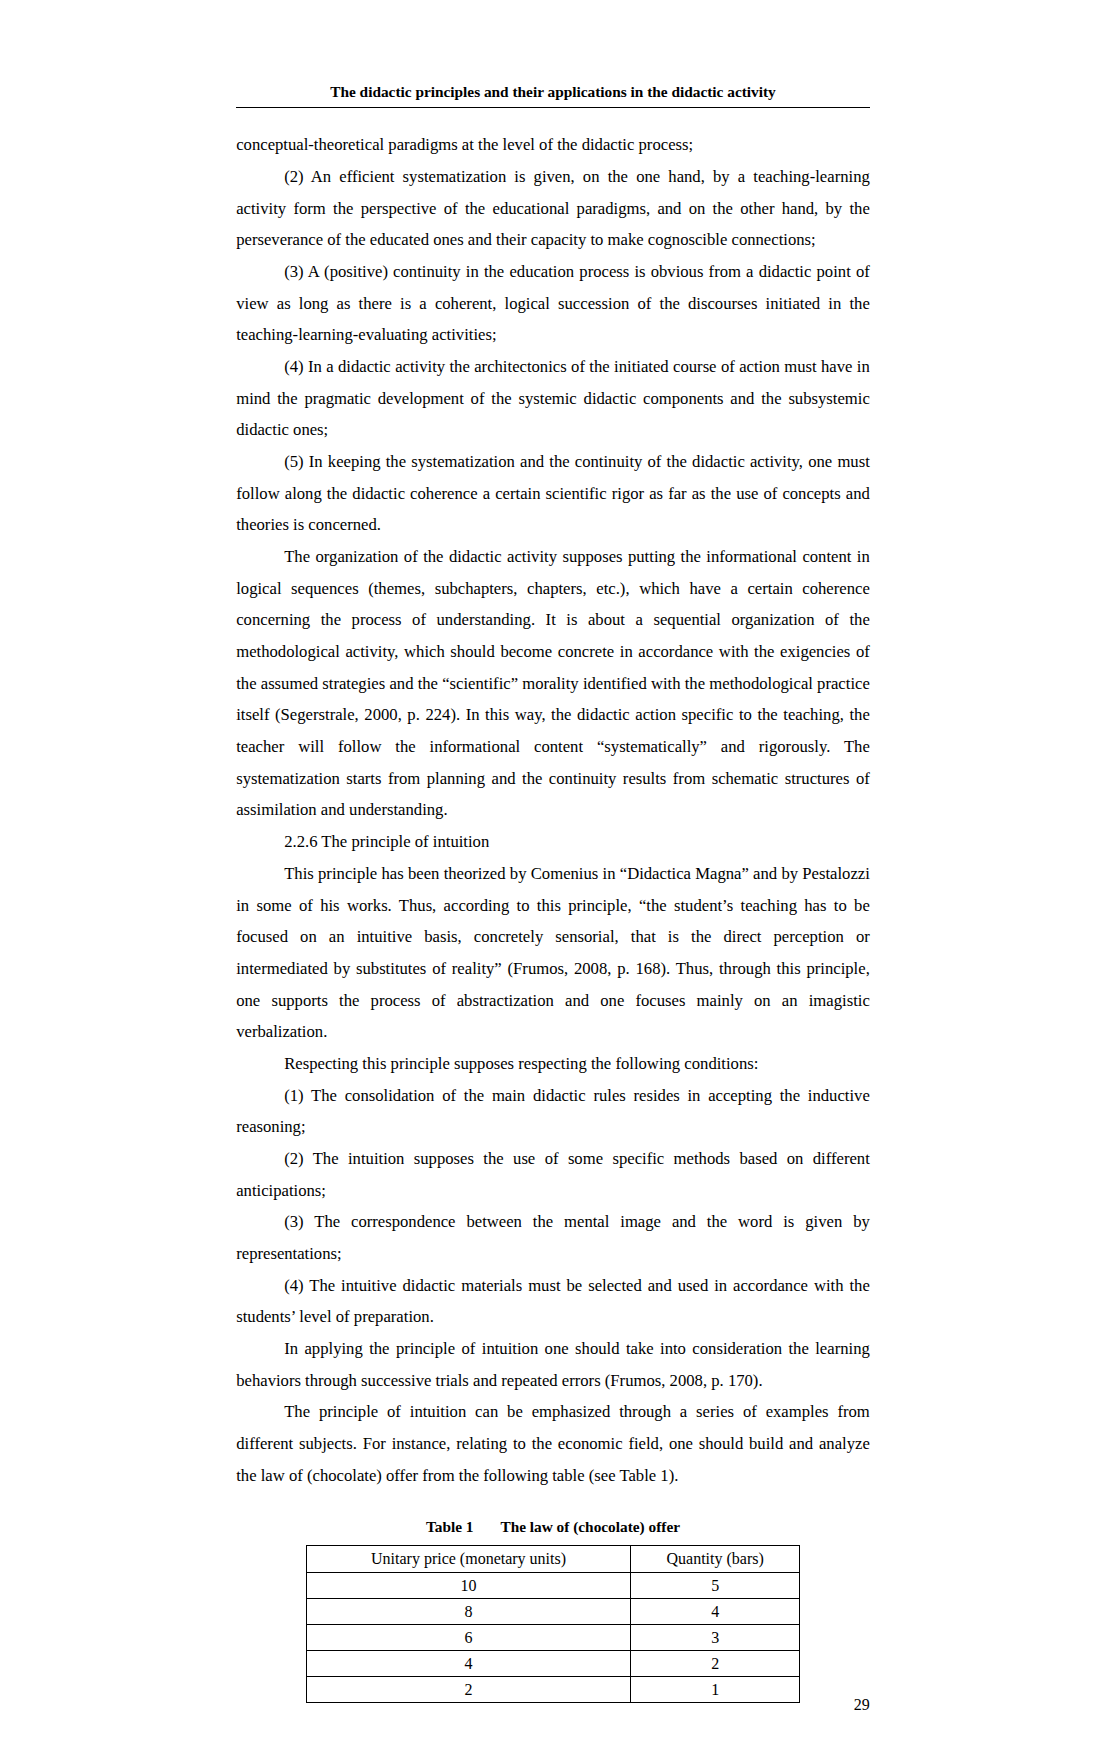The didactic principles and their applications in the didactic activity
conceptual-theoretical paradigms at the level of the didactic process;
(2) An efficient systematization is given, on the one hand, by a teaching-learning activity form the perspective of the educational paradigms, and on the other hand, by the perseverance of the educated ones and their capacity to make cognoscible connections;
(3) A (positive) continuity in the education process is obvious from a didactic point of view as long as there is a coherent, logical succession of the discourses initiated in the teaching-learning-evaluating activities;
(4) In a didactic activity the architectonics of the initiated course of action must have in mind the pragmatic development of the systemic didactic components and the subsystemic didactic ones;
(5) In keeping the systematization and the continuity of the didactic activity, one must follow along the didactic coherence a certain scientific rigor as far as the use of concepts and theories is concerned.
The organization of the didactic activity supposes putting the informational content in logical sequences (themes, subchapters, chapters, etc.), which have a certain coherence concerning the process of understanding. It is about a sequential organization of the methodological activity, which should become concrete in accordance with the exigencies of the assumed strategies and the “scientific” morality identified with the methodological practice itself (Segerstrale, 2000, p. 224). In this way, the didactic action specific to the teaching, the teacher will follow the informational content “systematically” and rigorously. The systematization starts from planning and the continuity results from schematic structures of assimilation and understanding.
2.2.6 The principle of intuition
This principle has been theorized by Comenius in “Didactica Magna” and by Pestalozzi in some of his works. Thus, according to this principle, “the student’s teaching has to be focused on an intuitive basis, concretely sensorial, that is the direct perception or intermediated by substitutes of reality” (Frumos, 2008, p. 168). Thus, through this principle, one supports the process of abstractization and one focuses mainly on an imagistic verbalization.
Respecting this principle supposes respecting the following conditions:
(1) The consolidation of the main didactic rules resides in accepting the inductive reasoning;
(2) The intuition supposes the use of some specific methods based on different anticipations;
(3) The correspondence between the mental image and the word is given by representations;
(4) The intuitive didactic materials must be selected and used in accordance with the students’ level of preparation.
In applying the principle of intuition one should take into consideration the learning behaviors through successive trials and repeated errors (Frumos, 2008, p. 170).
The principle of intuition can be emphasized through a series of examples from different subjects. For instance, relating to the economic field, one should build and analyze the law of (chocolate) offer from the following table (see Table 1).
Table 1 The law of (chocolate) offer
| Unitary price (monetary units) | Quantity (bars) |
| 10 | 5 |
| 8 | 4 |
| 6 | 3 |
| 4 | 2 |
| 2 | 1 |
29